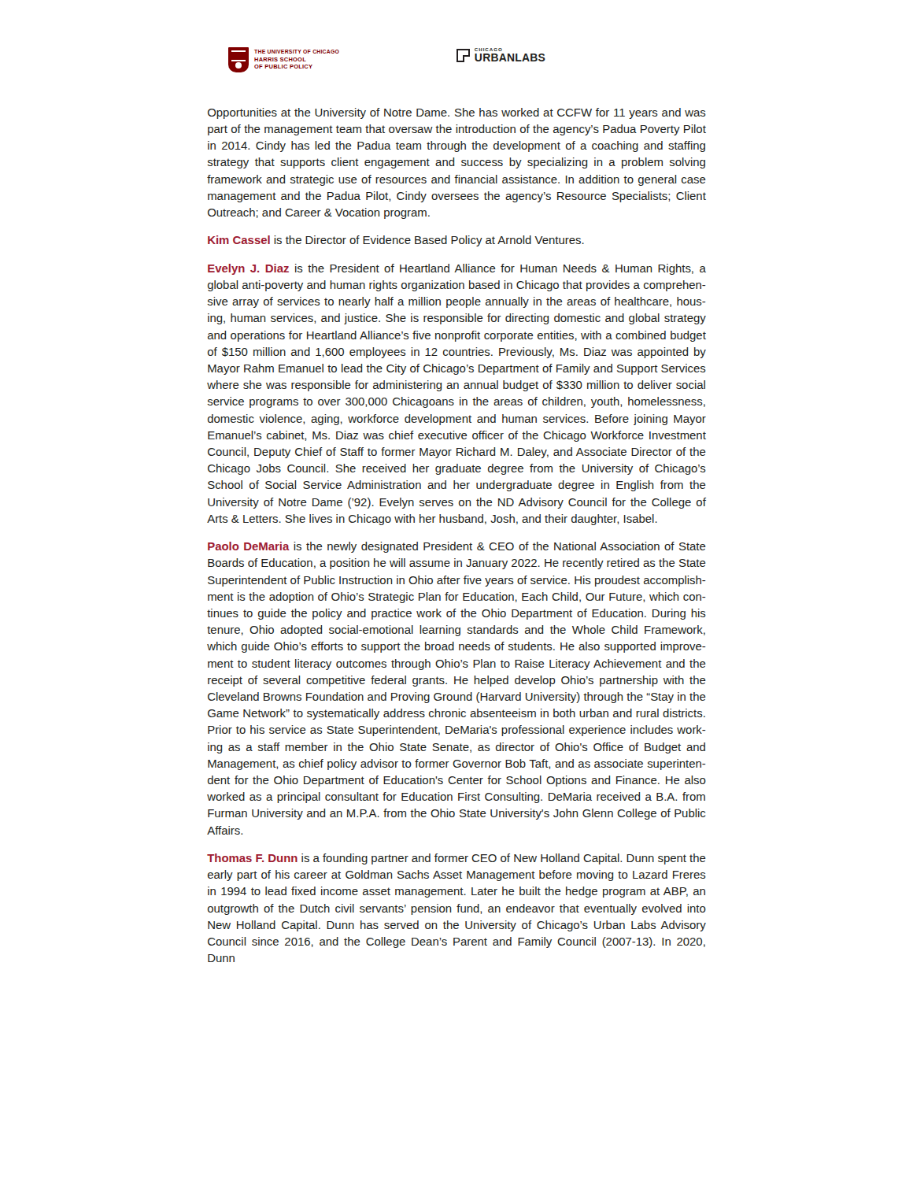The University of Chicago
Harris School
of Public Policy
Chicago UrbanLabs
Opportunities at the University of Notre Dame. She has worked at CCFW for 11 years and was part of the management team that oversaw the introduction of the agency’s Padua Poverty Pilot in 2014. Cindy has led the Padua team through the development of a coaching and staffing strategy that supports client engagement and success by specializing in a problem solving framework and strategic use of resources and financial assistance. In addition to general case management and the Padua Pilot, Cindy oversees the agency’s Resource Specialists; Client Outreach; and Career & Vocation program.
Kim Cassel is the Director of Evidence Based Policy at Arnold Ventures.
Evelyn J. Diaz is the President of Heartland Alliance for Human Needs & Human Rights, a global anti-poverty and human rights organization based in Chicago that provides a comprehensive array of services to nearly half a million people annually in the areas of healthcare, housing, human services, and justice. She is responsible for directing domestic and global strategy and operations for Heartland Alliance’s five nonprofit corporate entities, with a combined budget of $150 million and 1,600 employees in 12 countries. Previously, Ms. Diaz was appointed by Mayor Rahm Emanuel to lead the City of Chicago’s Department of Family and Support Services where she was responsible for administering an annual budget of $330 million to deliver social service programs to over 300,000 Chicagoans in the areas of children, youth, homelessness, domestic violence, aging, workforce development and human services. Before joining Mayor Emanuel’s cabinet, Ms. Diaz was chief executive officer of the Chicago Workforce Investment Council, Deputy Chief of Staff to former Mayor Richard M. Daley, and Associate Director of the Chicago Jobs Council. She received her graduate degree from the University of Chicago’s School of Social Service Administration and her undergraduate degree in English from the University of Notre Dame (’92). Evelyn serves on the ND Advisory Council for the College of Arts & Letters. She lives in Chicago with her husband, Josh, and their daughter, Isabel.
Paolo DeMaria is the newly designated President & CEO of the National Association of State Boards of Education, a position he will assume in January 2022. He recently retired as the State Superintendent of Public Instruction in Ohio after five years of service. His proudest accomplishment is the adoption of Ohio’s Strategic Plan for Education, Each Child, Our Future, which continues to guide the policy and practice work of the Ohio Department of Education. During his tenure, Ohio adopted social-emotional learning standards and the Whole Child Framework, which guide Ohio’s efforts to support the broad needs of students. He also supported improvement to student literacy outcomes through Ohio’s Plan to Raise Literacy Achievement and the receipt of several competitive federal grants. He helped develop Ohio’s partnership with the Cleveland Browns Foundation and Proving Ground (Harvard University) through the “Stay in the Game Network” to systematically address chronic absenteeism in both urban and rural districts. Prior to his service as State Superintendent, DeMaria's professional experience includes working as a staff member in the Ohio State Senate, as director of Ohio's Office of Budget and Management, as chief policy advisor to former Governor Bob Taft, and as associate superintendent for the Ohio Department of Education's Center for School Options and Finance. He also worked as a principal consultant for Education First Consulting. DeMaria received a B.A. from Furman University and an M.P.A. from the Ohio State University's John Glenn College of Public Affairs.
Thomas F. Dunn is a founding partner and former CEO of New Holland Capital. Dunn spent the early part of his career at Goldman Sachs Asset Management before moving to Lazard Freres in 1994 to lead fixed income asset management. Later he built the hedge program at ABP, an outgrowth of the Dutch civil servants’ pension fund, an endeavor that eventually evolved into New Holland Capital. Dunn has served on the University of Chicago’s Urban Labs Advisory Council since 2016, and the College Dean’s Parent and Family Council (2007-13). In 2020, Dunn